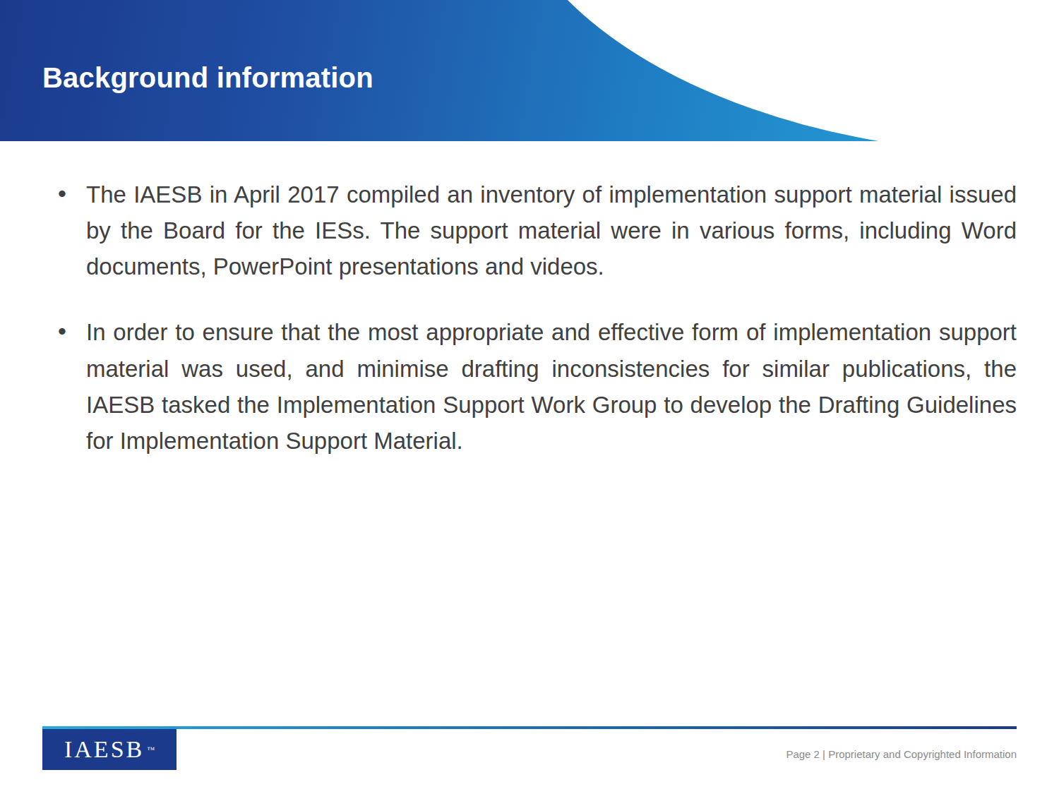Background information
The IAESB in April 2017 compiled an inventory of implementation support material issued by the Board for the IESs. The support material were in various forms, including Word documents, PowerPoint presentations and videos.
In order to ensure that the most appropriate and effective form of implementation support material was used, and minimise drafting inconsistencies for similar publications, the IAESB tasked the Implementation Support Work Group to develop the Drafting Guidelines for Implementation Support Material.
Page 2 | Proprietary and Copyrighted Information
IAESB™